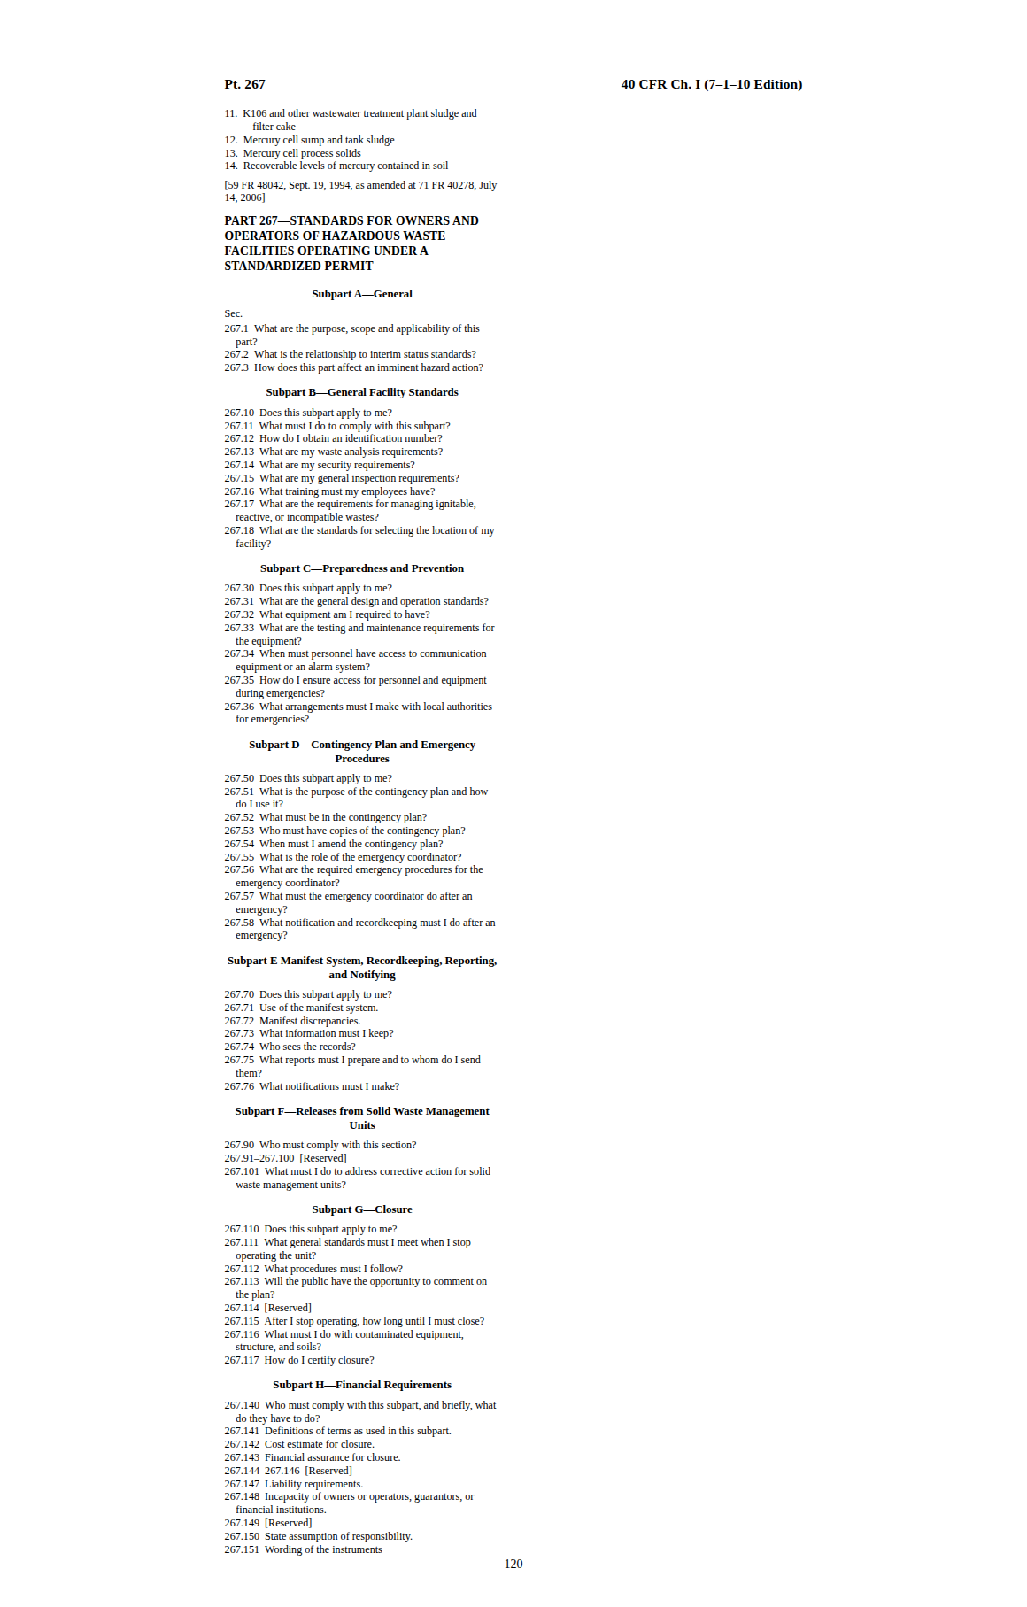Pt. 267 40 CFR Ch. I (7–1–10 Edition)
11. K106 and other wastewater treatment plant sludge and filter cake
12. Mercury cell sump and tank sludge
13. Mercury cell process solids
14. Recoverable levels of mercury contained in soil
[59 FR 48042, Sept. 19, 1994, as amended at 71 FR 40278, July 14, 2006]
PART 267—STANDARDS FOR OWNERS AND OPERATORS OF HAZARDOUS WASTE FACILITIES OPERATING UNDER A STANDARDIZED PERMIT
Subpart A—General
Sec.
267.1 What are the purpose, scope and applicability of this part?
267.2 What is the relationship to interim status standards?
267.3 How does this part affect an imminent hazard action?
Subpart B—General Facility Standards
267.10 Does this subpart apply to me?
267.11 What must I do to comply with this subpart?
267.12 How do I obtain an identification number?
267.13 What are my waste analysis requirements?
267.14 What are my security requirements?
267.15 What are my general inspection requirements?
267.16 What training must my employees have?
267.17 What are the requirements for managing ignitable, reactive, or incompatible wastes?
267.18 What are the standards for selecting the location of my facility?
Subpart C—Preparedness and Prevention
267.30 Does this subpart apply to me?
267.31 What are the general design and operation standards?
267.32 What equipment am I required to have?
267.33 What are the testing and maintenance requirements for the equipment?
267.34 When must personnel have access to communication equipment or an alarm system?
267.35 How do I ensure access for personnel and equipment during emergencies?
267.36 What arrangements must I make with local authorities for emergencies?
Subpart D—Contingency Plan and Emergency Procedures
267.50 Does this subpart apply to me?
267.51 What is the purpose of the contingency plan and how do I use it?
267.52 What must be in the contingency plan?
267.53 Who must have copies of the contingency plan?
267.54 When must I amend the contingency plan?
267.55 What is the role of the emergency coordinator?
267.56 What are the required emergency procedures for the emergency coordinator?
267.57 What must the emergency coordinator do after an emergency?
267.58 What notification and recordkeeping must I do after an emergency?
Subpart E Manifest System, Recordkeeping, Reporting, and Notifying
267.70 Does this subpart apply to me?
267.71 Use of the manifest system.
267.72 Manifest discrepancies.
267.73 What information must I keep?
267.74 Who sees the records?
267.75 What reports must I prepare and to whom do I send them?
267.76 What notifications must I make?
Subpart F—Releases from Solid Waste Management Units
267.90 Who must comply with this section?
267.91–267.100 [Reserved]
267.101 What must I do to address corrective action for solid waste management units?
Subpart G—Closure
267.110 Does this subpart apply to me?
267.111 What general standards must I meet when I stop operating the unit?
267.112 What procedures must I follow?
267.113 Will the public have the opportunity to comment on the plan?
267.114 [Reserved]
267.115 After I stop operating, how long until I must close?
267.116 What must I do with contaminated equipment, structure, and soils?
267.117 How do I certify closure?
Subpart H—Financial Requirements
267.140 Who must comply with this subpart, and briefly, what do they have to do?
267.141 Definitions of terms as used in this subpart.
267.142 Cost estimate for closure.
267.143 Financial assurance for closure.
267.144–267.146 [Reserved]
267.147 Liability requirements.
267.148 Incapacity of owners or operators, guarantors, or financial institutions.
267.149 [Reserved]
267.150 State assumption of responsibility.
267.151 Wording of the instruments
120